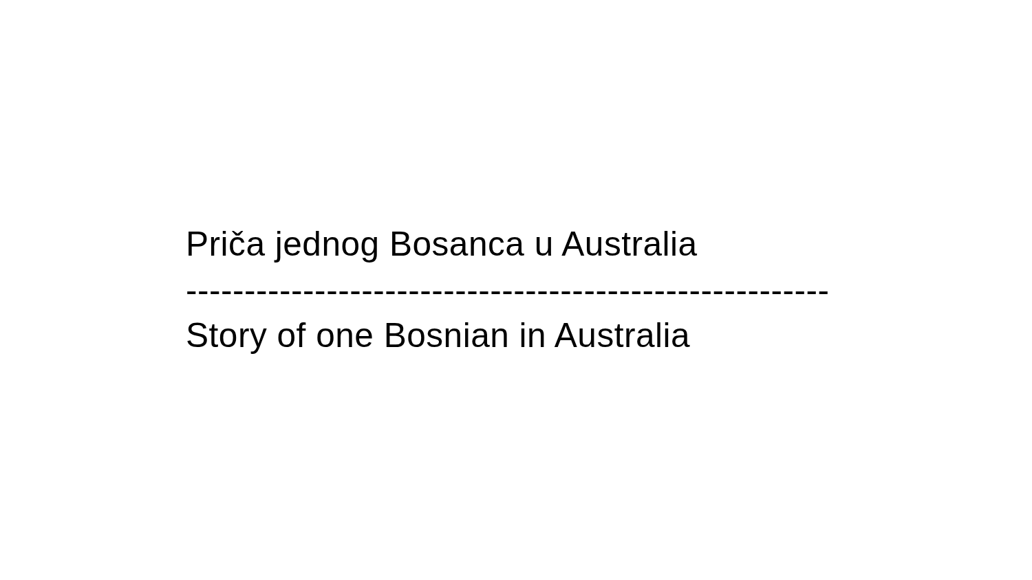Priča jednog Bosanca u Australia
-------------------------------------------------------
Story of one Bosnian in Australia